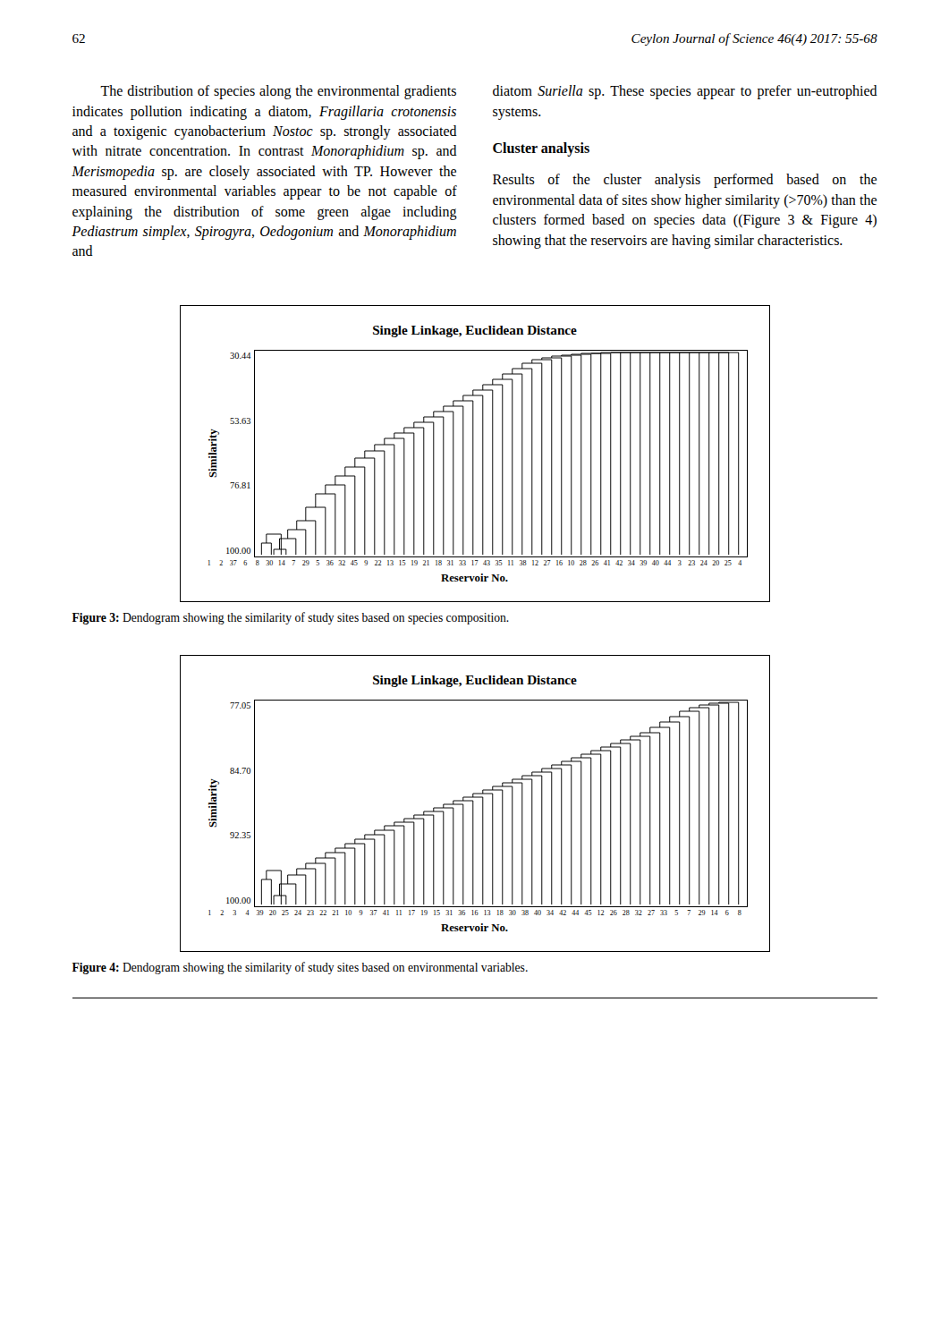62 Ceylon Journal of Science 46(4) 2017: 55-68
The distribution of species along the environmental gradients indicates pollution indicating a diatom, Fragillaria crotonensis and a toxigenic cyanobacterium Nostoc sp. strongly associated with nitrate concentration. In contrast Monoraphidium sp. and Merismopedia sp. are closely associated with TP. However the measured environmental variables appear to be not capable of explaining the distribution of some green algae including Pediastrum simplex, Spirogyra, Oedogonium and Monoraphidium and
diatom Suriella sp. These species appear to prefer un-eutrophied systems.
Cluster analysis
Results of the cluster analysis performed based on the environmental data of sites show higher similarity (>70%) than the clusters formed based on species data ((Figure 3 & Figure 4) showing that the reservoirs are having similar characteristics.
Single Linkage, Euclidean Distance
Similarity
30.44 53.63 76.81 100.00
123768301472953632459221315192118313317433511381227161028264142343940443232420254
Reservoir No.
Figure 3: Dendogram showing the similarity of study sites based on species composition.
Single Linkage, Euclidean Distance
Similarity
77.05 84.70 92.35 100.00
12343920252423222110937411117191531361613183038403442444512262832273357291468
Reservoir No.
Figure 4: Dendogram showing the similarity of study sites based on environmental variables.